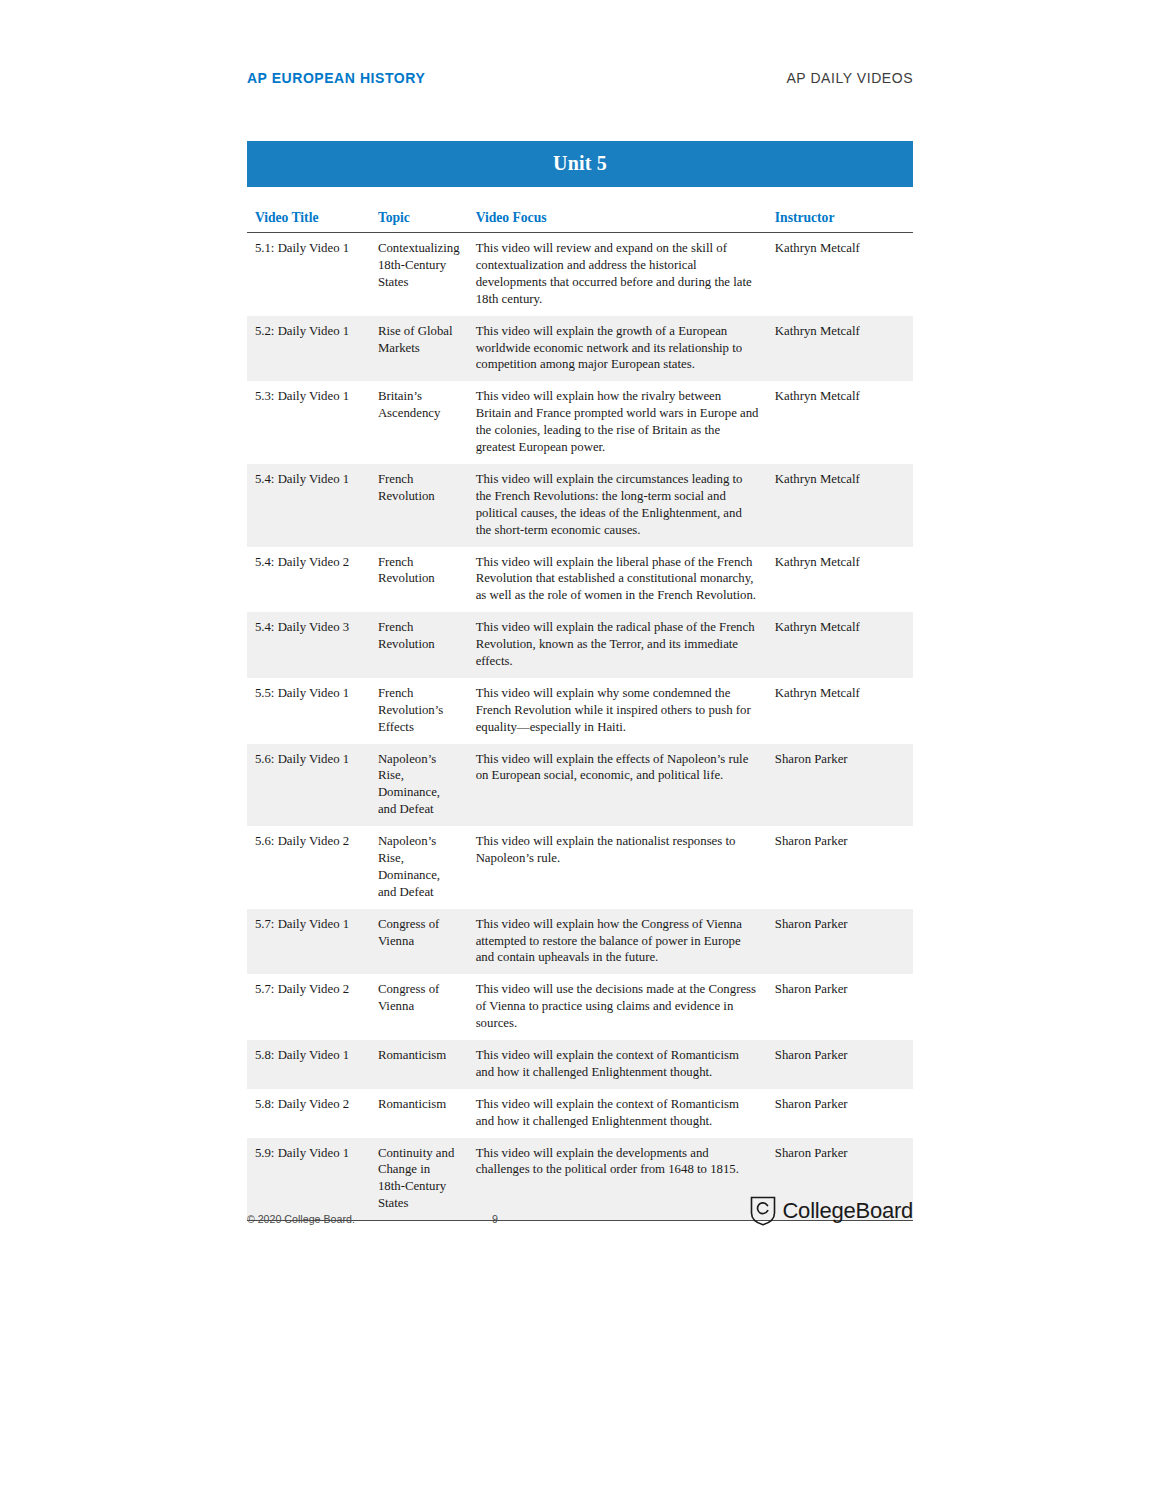AP EUROPEAN HISTORY
AP DAILY VIDEOS
Unit 5
| Video Title | Topic | Video Focus | Instructor |
| --- | --- | --- | --- |
| 5.1: Daily Video 1 | Contextualizing 18th-Century States | This video will review and expand on the skill of contextualization and address the historical developments that occurred before and during the late 18th century. | Kathryn Metcalf |
| 5.2: Daily Video 1 | Rise of Global Markets | This video will explain the growth of a European worldwide economic network and its relationship to competition among major European states. | Kathryn Metcalf |
| 5.3: Daily Video 1 | Britain’s Ascendency | This video will explain how the rivalry between Britain and France prompted world wars in Europe and the colonies, leading to the rise of Britain as the greatest European power. | Kathryn Metcalf |
| 5.4: Daily Video 1 | French Revolution | This video will explain the circumstances leading to the French Revolutions: the long-term social and political causes, the ideas of the Enlightenment, and the short-term economic causes. | Kathryn Metcalf |
| 5.4: Daily Video 2 | French Revolution | This video will explain the liberal phase of the French Revolution that established a constitutional monarchy, as well as the role of women in the French Revolution. | Kathryn Metcalf |
| 5.4: Daily Video 3 | French Revolution | This video will explain the radical phase of the French Revolution, known as the Terror, and its immediate effects. | Kathryn Metcalf |
| 5.5: Daily Video 1 | French Revolution’s Effects | This video will explain why some condemned the French Revolution while it inspired others to push for equality—especially in Haiti. | Kathryn Metcalf |
| 5.6: Daily Video 1 | Napoleon’s Rise, Dominance, and Defeat | This video will explain the effects of Napoleon’s rule on European social, economic, and political life. | Sharon Parker |
| 5.6: Daily Video 2 | Napoleon’s Rise, Dominance, and Defeat | This video will explain the nationalist responses to Napoleon’s rule. | Sharon Parker |
| 5.7: Daily Video 1 | Congress of Vienna | This video will explain how the Congress of Vienna attempted to restore the balance of power in Europe and contain upheavals in the future. | Sharon Parker |
| 5.7: Daily Video 2 | Congress of Vienna | This video will use the decisions made at the Congress of Vienna to practice using claims and evidence in sources. | Sharon Parker |
| 5.8: Daily Video 1 | Romanticism | This video will explain the context of Romanticism and how it challenged Enlightenment thought. | Sharon Parker |
| 5.8: Daily Video 2 | Romanticism | This video will explain the context of Romanticism and how it challenged Enlightenment thought. | Sharon Parker |
| 5.9: Daily Video 1 | Continuity and Change in 18th-Century States | This video will explain the developments and challenges to the political order from 1648 to 1815. | Sharon Parker |
© 2020 College Board.
9
CollegeBoard